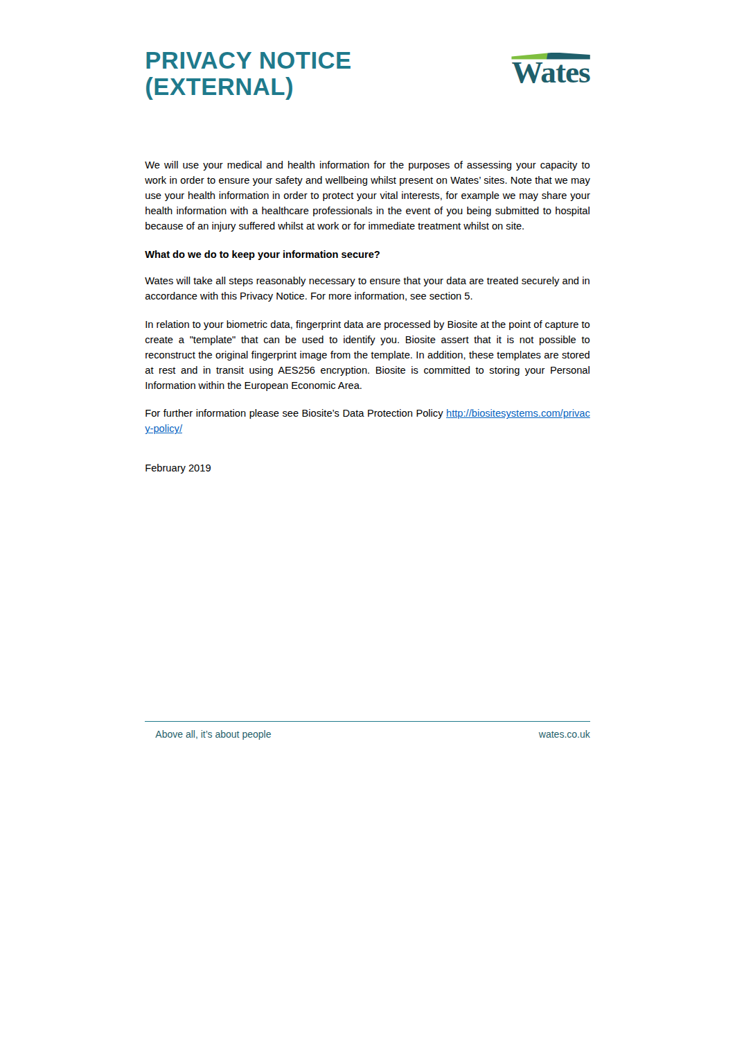PRIVACY NOTICE(EXTERNAL)
Wates
We will use your medical and health information for the purposes of assessing your capacity to work in order to ensure your safety and wellbeing whilst present on Wates’ sites. Note that we may use your health information in order to protect your vital interests, for example we may share your health information with a healthcare professionals in the event of you being submitted to hospital because of an injury suffered whilst at work or for immediate treatment whilst on site.
What do we do to keep your information secure?
Wates will take all steps reasonably necessary to ensure that your data are treated securely and in accordance with this Privacy Notice. For more information, see section 5.
In relation to your biometric data, fingerprint data are processed by Biosite at the point of capture to create a "template" that can be used to identify you. Biosite assert that it is not possible to reconstruct the original fingerprint image from the template. In addition, these templates are stored at rest and in transit using AES256 encryption. Biosite is committed to storing your Personal Information within the European Economic Area.
For further information please see Biosite’s Data Protection Policy http://biositesystems.com/privacy-policy/
February 2019
Above all, it’s about people wates.co.uk